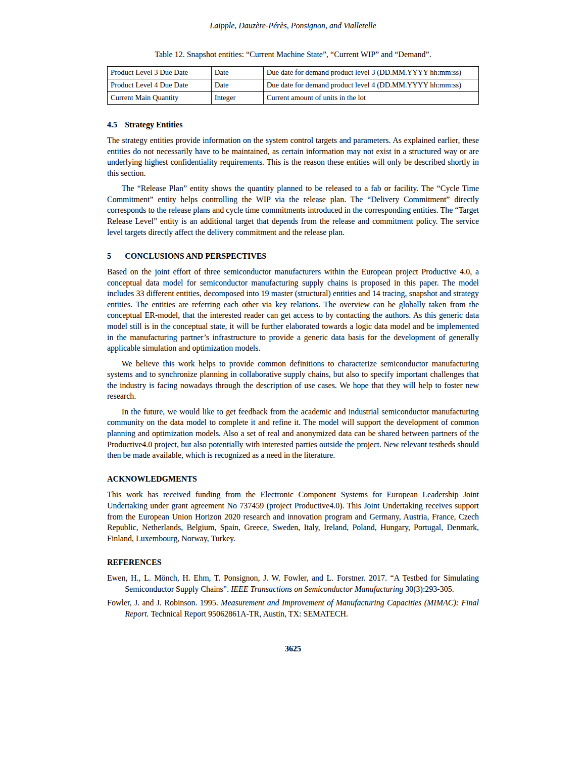Laipple, Dauzère-Pérès, Ponsignon, and Vialletelle
Table 12. Snapshot entities: “Current Machine State”, “Current WIP” and “Demand”.
| Product Level 3 Due Date | Date | Due date for demand product level 3 (DD.MM.YYYY hh:mm:ss) |
| Product Level 4 Due Date | Date | Due date for demand product level 4 (DD.MM.YYYY hh:mm:ss) |
| Current Main Quantity | Integer | Current amount of units in the lot |
4.5 Strategy Entities
The strategy entities provide information on the system control targets and parameters. As explained earlier, these entities do not necessarily have to be maintained, as certain information may not exist in a structured way or are underlying highest confidentiality requirements. This is the reason these entities will only be described shortly in this section.
The “Release Plan” entity shows the quantity planned to be released to a fab or facility. The “Cycle Time Commitment” entity helps controlling the WIP via the release plan. The “Delivery Commitment” directly corresponds to the release plans and cycle time commitments introduced in the corresponding entities. The “Target Release Level” entity is an additional target that depends from the release and commitment policy. The service level targets directly affect the delivery commitment and the release plan.
5 CONCLUSIONS AND PERSPECTIVES
Based on the joint effort of three semiconductor manufacturers within the European project Productive 4.0, a conceptual data model for semiconductor manufacturing supply chains is proposed in this paper. The model includes 33 different entities, decomposed into 19 master (structural) entities and 14 tracing, snapshot and strategy entities. The entities are referring each other via key relations. The overview can be globally taken from the conceptual ER-model, that the interested reader can get access to by contacting the authors. As this generic data model still is in the conceptual state, it will be further elaborated towards a logic data model and be implemented in the manufacturing partner’s infrastructure to provide a generic data basis for the development of generally applicable simulation and optimization models.
We believe this work helps to provide common definitions to characterize semiconductor manufacturing systems and to synchronize planning in collaborative supply chains, but also to specify important challenges that the industry is facing nowadays through the description of use cases. We hope that they will help to foster new research.
In the future, we would like to get feedback from the academic and industrial semiconductor manufacturing community on the data model to complete it and refine it. The model will support the development of common planning and optimization models. Also a set of real and anonymized data can be shared between partners of the Productive4.0 project, but also potentially with interested parties outside the project. New relevant testbeds should then be made available, which is recognized as a need in the literature.
ACKNOWLEDGMENTS
This work has received funding from the Electronic Component Systems for European Leadership Joint Undertaking under grant agreement No 737459 (project Productive4.0). This Joint Undertaking receives support from the European Union Horizon 2020 research and innovation program and Germany, Austria, France, Czech Republic, Netherlands, Belgium, Spain, Greece, Sweden, Italy, Ireland, Poland, Hungary, Portugal, Denmark, Finland, Luxembourg, Norway, Turkey.
REFERENCES
Ewen, H., L. Mönch, H. Ehm, T. Ponsignon, J. W. Fowler, and L. Forstner. 2017. “A Testbed for Simulating Semiconductor Supply Chains”. IEEE Transactions on Semiconductor Manufacturing 30(3):293-305.
Fowler, J. and J. Robinson. 1995. Measurement and Improvement of Manufacturing Capacities (MIMAC): Final Report. Technical Report 95062861A-TR, Austin, TX: SEMATECH.
3625